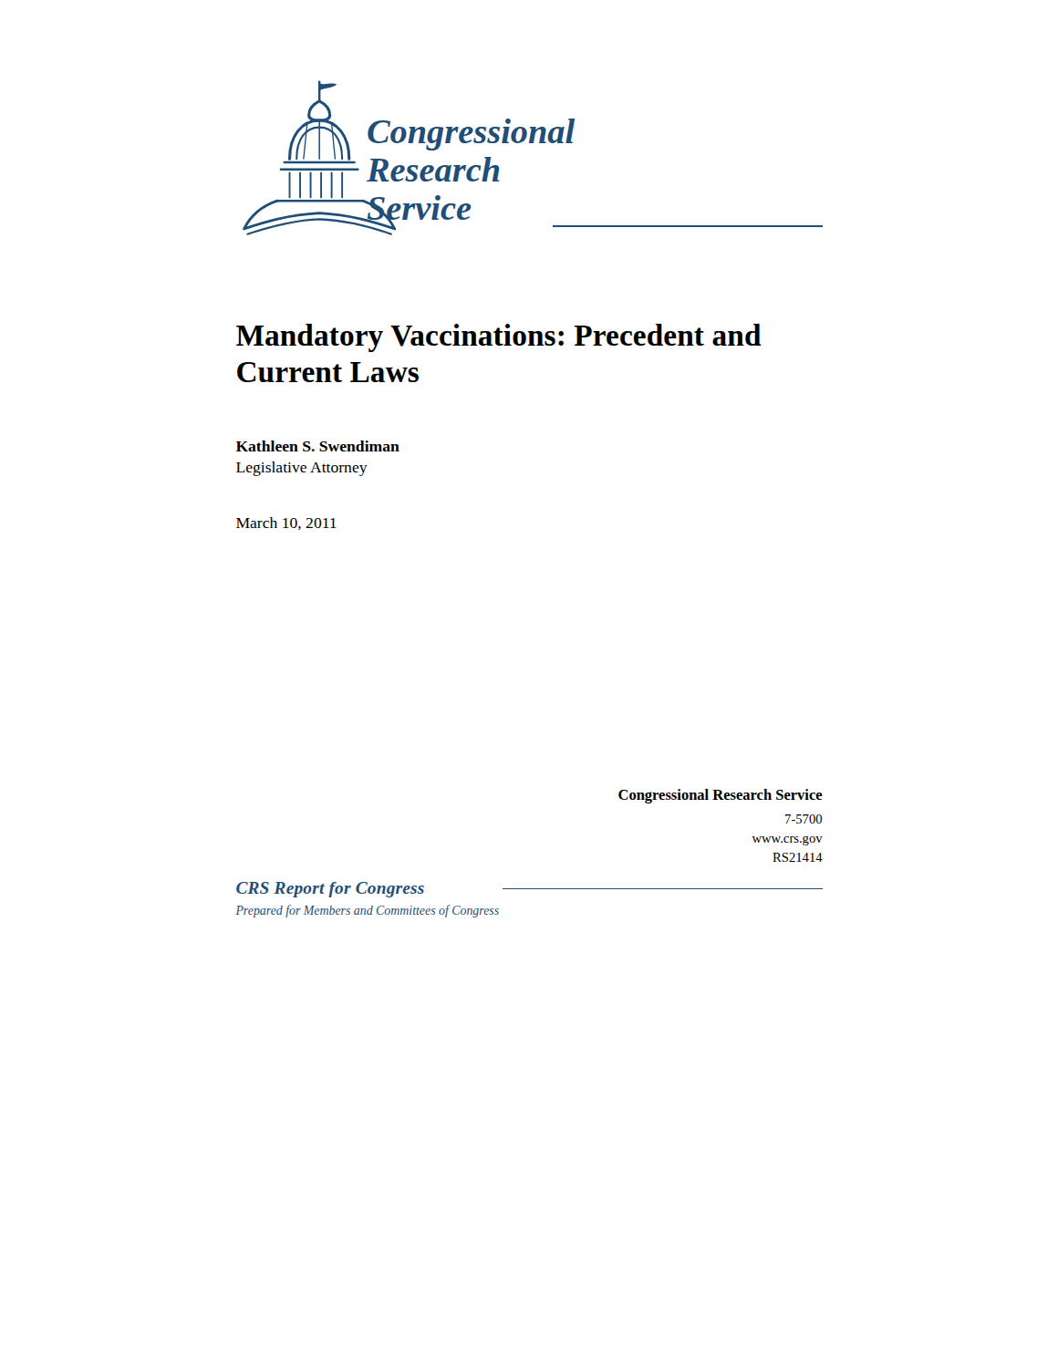Congressional Research Service
Mandatory Vaccinations: Precedent and
Current Laws
Kathleen S. Swendiman
Legislative Attorney
March 10, 2011
Congressional Research Service
7-5700
www.crs.gov
RS21414
CRS Report for Congress
Prepared for Members and Committees of Congress